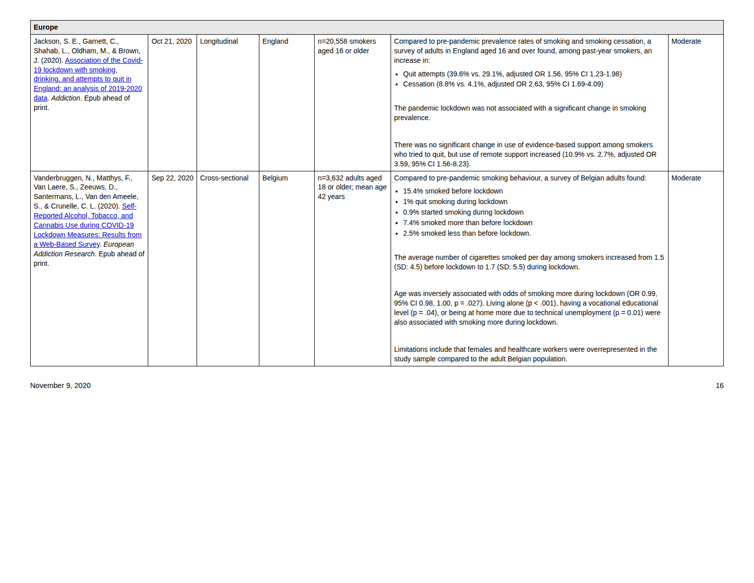| Europe |
| Jackson, S. E., Garnett, C., Shahab, L., Oldham, M., & Brown, J. (2020). Association of the Covid-19 lockdown with smoking, drinking, and attempts to quit in England: an analysis of 2019-2020 data . Addiction . Epub ahead of print. | Oct 21, 2020 | Longitudinal | England | n=20,558 smokers aged 16 or older | Compared to pre-pandemic prevalence rates of smoking and smoking cessation, a survey of adults in England aged 16 and over found, among past-year smokers, an increase in: Quit attempts (39.6% vs. 29.1%, adjusted OR 1.56, 95% CI 1.23-1.98) Cessation (8.8% vs. 4.1%, adjusted OR 2.63, 95% CI 1.69-4.09) The pandemic lockdown was not associated with a significant change in smoking prevalence. There was no significant change in use of evidence-based support among smokers who tried to quit, but use of remote support increased (10.9% vs. 2.7%, adjusted OR 3.59, 95% CI 1.56-8.23). | Moderate |
| Vanderbruggen, N., Matthys, F., Van Laere, S., Zeeuws, D., Santermans, L., Van den Ameele, S., & Crunelle, C. L. (2020). Self-Reported Alcohol, Tobacco, and Cannabis Use during COVID-19 Lockdown Measures: Results from a Web-Based Survey . European Addiction Research . Epub ahead of print. | Sep 22, 2020 | Cross-sectional | Belgium | n=3,632 adults aged 18 or older; mean age 42 years | Compared to pre-pandemic smoking behaviour, a survey of Belgian adults found: 15.4% smoked before lockdown 1% quit smoking during lockdown 0.9% started smoking during lockdown 7.4% smoked more than before lockdown 2.5% smoked less than before lockdown. The average number of cigarettes smoked per day among smokers increased from 1.5 (SD: 4.5) before lockdown to 1.7 (SD: 5.5) during lockdown. Age was inversely associated with odds of smoking more during lockdown (OR 0.99, 95% CI 0.98, 1.00, p = .027). Living alone (p < .001), having a vocational educational level (p = .04), or being at home more due to technical unemployment (p = 0.01) were also associated with smoking more during lockdown. Limitations include that females and healthcare workers were overrepresented in the study sample compared to the adult Belgian population. | Moderate |
November 9, 2020 16